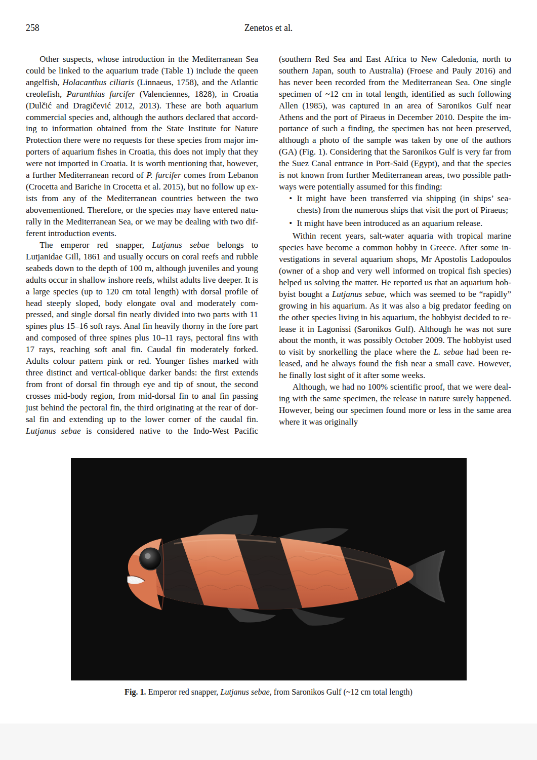258 Zenetos et al. 258
Other suspects, whose introduction in the Mediterranean Sea could be linked to the aquarium trade (Table 1) include the queen angelfish, Holacanthus ciliaris (Linnaeus, 1758), and the Atlantic creolefish, Paranthias furcifer (Valenciennes, 1828), in Croatia (Dulčić and Dragičević 2012, 2013). These are both aquarium commercial species and, although the authors declared that according to information obtained from the State Institute for Nature Protection there were no requests for these species from major importers of aquarium fishes in Croatia, this does not imply that they were not imported in Croatia. It is worth mentioning that, however, a further Mediterranean record of P. furcifer comes from Lebanon (Crocetta and Bariche in Crocetta et al. 2015), but no follow up exists from any of the Mediterranean countries between the two abovementioned. Therefore, or the species may have entered naturally in the Mediterranean Sea, or we may be dealing with two different introduction events.
The emperor red snapper, Lutjanus sebae belongs to Lutjanidae Gill, 1861 and usually occurs on coral reefs and rubble seabeds down to the depth of 100 m, although juveniles and young adults occur in shallow inshore reefs, whilst adults live deeper. It is a large species (up to 120 cm total length) with dorsal profile of head steeply sloped, body elongate oval and moderately compressed, and single dorsal fin neatly divided into two parts with 11 spines plus 15–16 soft rays. Anal fin heavily thorny in the fore part and composed of three spines plus 10–11 rays, pectoral fins with 17 rays, reaching soft anal fin. Caudal fin moderately forked. Adults colour pattern pink or red. Younger fishes marked with three distinct and vertical-oblique darker bands: the first extends from front of dorsal fin through eye and tip of snout, the second crosses mid-body region, from mid-dorsal fin to anal fin passing just behind the pectoral fin, the third originating at the rear of dorsal fin and extending up to the lower corner of the caudal fin. Lutjanus sebae is considered native to the Indo-West Pacific (southern Red Sea and East Africa to New Caledonia, north to southern Japan, south to Australia) (Froese and Pauly 2016) and has never been recorded from the Mediterranean Sea. One single specimen of ~12 cm in total length, identified as such following Allen (1985), was captured in an area of Saronikos Gulf near Athens and the port of Piraeus in December 2010. Despite the importance of such a finding, the specimen has not been preserved, although a photo of the sample was taken by one of the authors (GA) (Fig. 1). Considering that the Saronikos Gulf is very far from the Suez Canal entrance in Port-Said (Egypt), and that the species is not known from further Mediterranean areas, two possible pathways were potentially assumed for this finding:
It might have been transferred via shipping (in ships’ sea-chests) from the numerous ships that visit the port of Piraeus;
It might have been introduced as an aquarium release.
Within recent years, salt-water aquaria with tropical marine species have become a common hobby in Greece. After some investigations in several aquarium shops, Mr Apostolis Ladopoulos (owner of a shop and very well informed on tropical fish species) helped us solving the matter. He reported us that an aquarium hobbyist bought a Lutjanus sebae, which was seemed to be “rapidly” growing in his aquarium. As it was also a big predator feeding on the other species living in his aquarium, the hobbyist decided to release it in Lagonissi (Saronikos Gulf). Although he was not sure about the month, it was possibly October 2009. The hobbyist used to visit by snorkelling the place where the L. sebae had been released, and he always found the fish near a small cave. However, he finally lost sight of it after some weeks.
Although, we had no 100% scientific proof, that we were dealing with the same specimen, the release in nature surely happened. However, being our specimen found more or less in the same area where it was originally
Fig. 1. Emperor red snapper, Lutjanus sebae, from Saronikos Gulf (~12 cm total length)